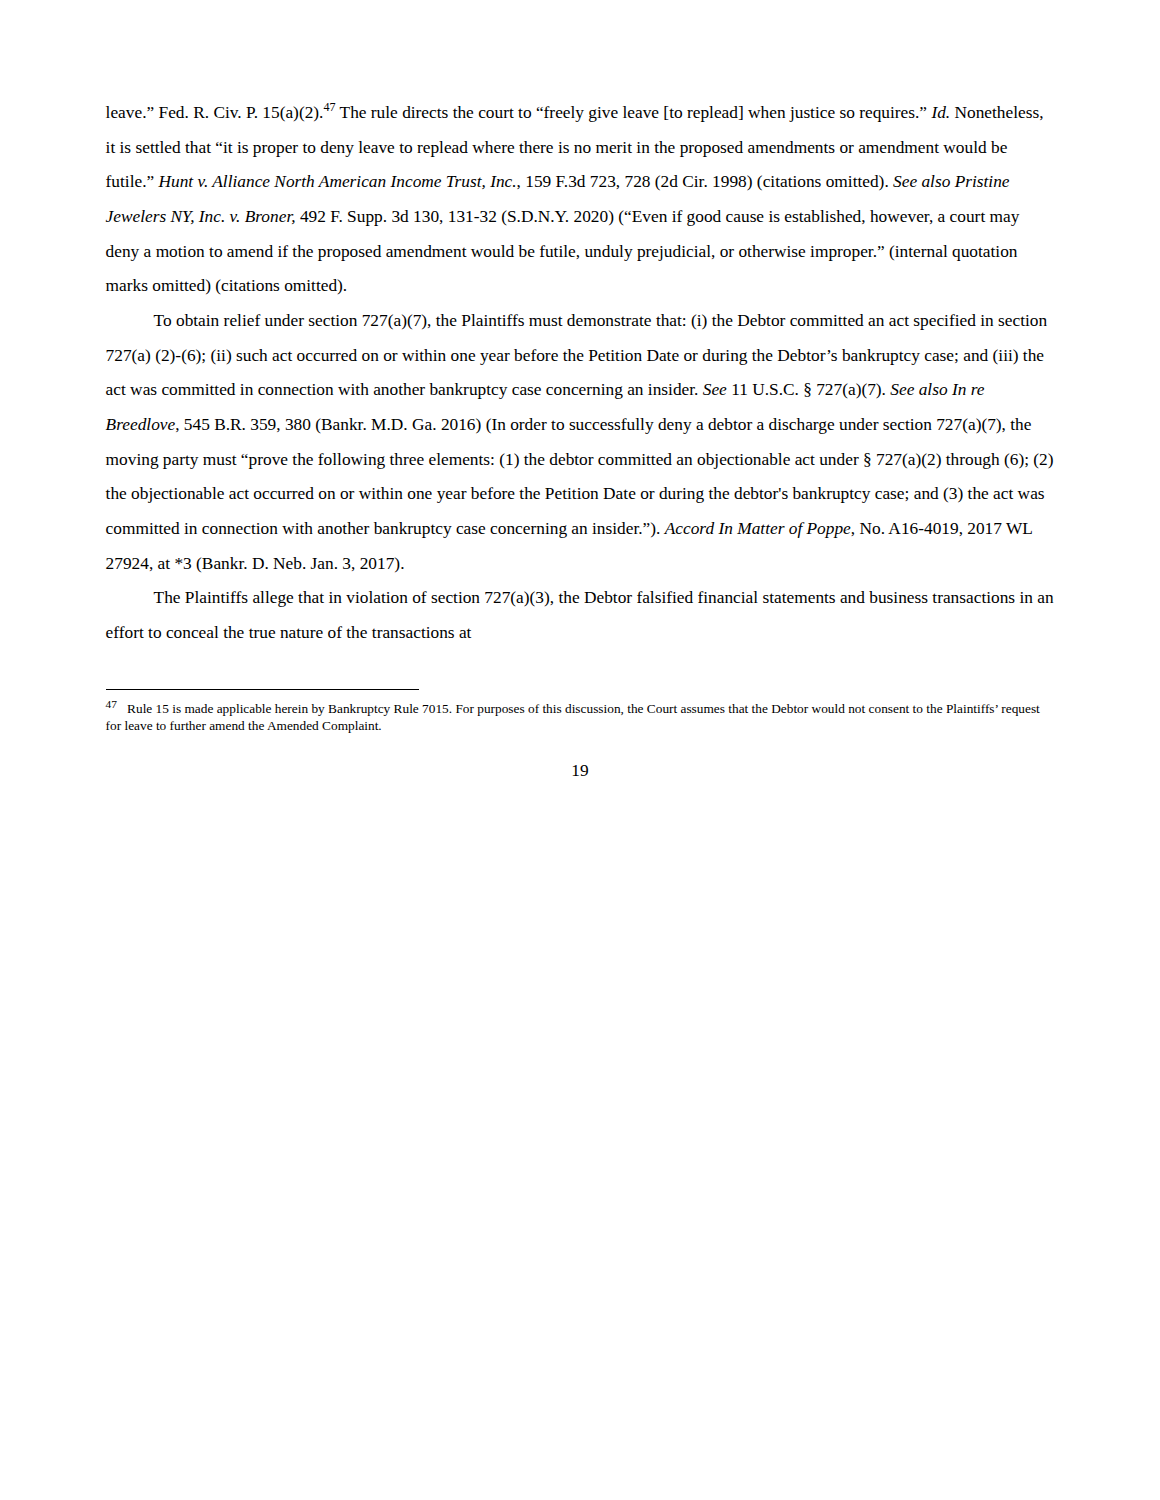leave.” Fed. R. Civ. P. 15(a)(2).47 The rule directs the court to “freely give leave [to replead] when justice so requires.” Id. Nonetheless, it is settled that “it is proper to deny leave to replead where there is no merit in the proposed amendments or amendment would be futile.” Hunt v. Alliance North American Income Trust, Inc., 159 F.3d 723, 728 (2d Cir. 1998) (citations omitted). See also Pristine Jewelers NY, Inc. v. Broner, 492 F. Supp. 3d 130, 131-32 (S.D.N.Y. 2020) (“Even if good cause is established, however, a court may deny a motion to amend if the proposed amendment would be futile, unduly prejudicial, or otherwise improper.” (internal quotation marks omitted) (citations omitted).
To obtain relief under section 727(a)(7), the Plaintiffs must demonstrate that: (i) the Debtor committed an act specified in section 727(a) (2)-(6); (ii) such act occurred on or within one year before the Petition Date or during the Debtor’s bankruptcy case; and (iii) the act was committed in connection with another bankruptcy case concerning an insider. See 11 U.S.C. § 727(a)(7). See also In re Breedlove, 545 B.R. 359, 380 (Bankr. M.D. Ga. 2016) (In order to successfully deny a debtor a discharge under section 727(a)(7), the moving party must “prove the following three elements: (1) the debtor committed an objectionable act under § 727(a)(2) through (6); (2) the objectionable act occurred on or within one year before the Petition Date or during the debtor's bankruptcy case; and (3) the act was committed in connection with another bankruptcy case concerning an insider.”). Accord In Matter of Poppe, No. A16-4019, 2017 WL 27924, at *3 (Bankr. D. Neb. Jan. 3, 2017).
The Plaintiffs allege that in violation of section 727(a)(3), the Debtor falsified financial statements and business transactions in an effort to conceal the true nature of the transactions at
47 Rule 15 is made applicable herein by Bankruptcy Rule 7015. For purposes of this discussion, the Court assumes that the Debtor would not consent to the Plaintiffs’ request for leave to further amend the Amended Complaint.
19